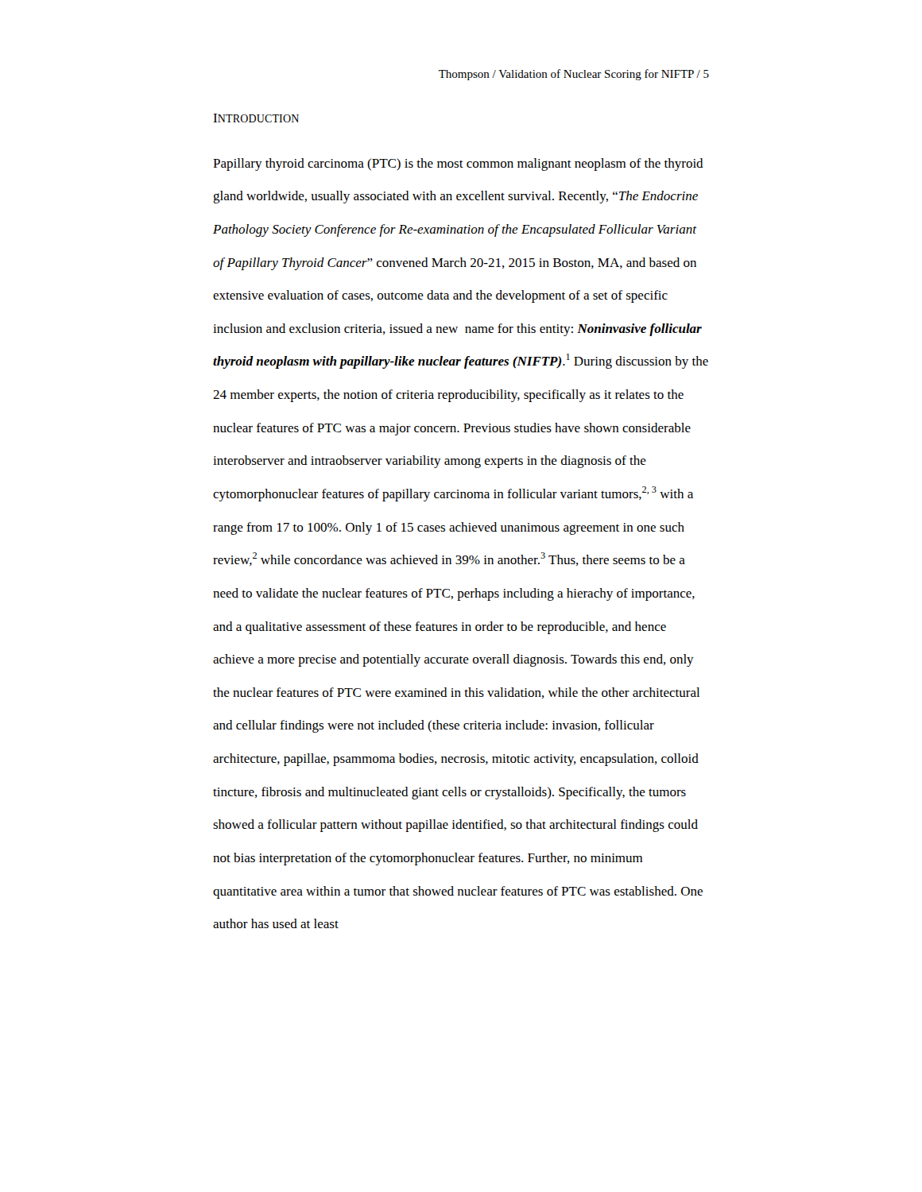Thompson / Validation of Nuclear Scoring for NIFTP / 5
INTRODUCTION
Papillary thyroid carcinoma (PTC) is the most common malignant neoplasm of the thyroid gland worldwide, usually associated with an excellent survival. Recently, “The Endocrine Pathology Society Conference for Re-examination of the Encapsulated Follicular Variant of Papillary Thyroid Cancer” convened March 20-21, 2015 in Boston, MA, and based on extensive evaluation of cases, outcome data and the development of a set of specific inclusion and exclusion criteria, issued a new name for this entity: Noninvasive follicular thyroid neoplasm with papillary-like nuclear features (NIFTP).1 During discussion by the 24 member experts, the notion of criteria reproducibility, specifically as it relates to the nuclear features of PTC was a major concern. Previous studies have shown considerable interobserver and intraobserver variability among experts in the diagnosis of the cytomorphonuclear features of papillary carcinoma in follicular variant tumors,2, 3 with a range from 17 to 100%. Only 1 of 15 cases achieved unanimous agreement in one such review,2 while concordance was achieved in 39% in another.3 Thus, there seems to be a need to validate the nuclear features of PTC, perhaps including a hierachy of importance, and a qualitative assessment of these features in order to be reproducible, and hence achieve a more precise and potentially accurate overall diagnosis. Towards this end, only the nuclear features of PTC were examined in this validation, while the other architectural and cellular findings were not included (these criteria include: invasion, follicular architecture, papillae, psammoma bodies, necrosis, mitotic activity, encapsulation, colloid tincture, fibrosis and multinucleated giant cells or crystalloids). Specifically, the tumors showed a follicular pattern without papillae identified, so that architectural findings could not bias interpretation of the cytomorphonuclear features. Further, no minimum quantitative area within a tumor that showed nuclear features of PTC was established. One author has used at least